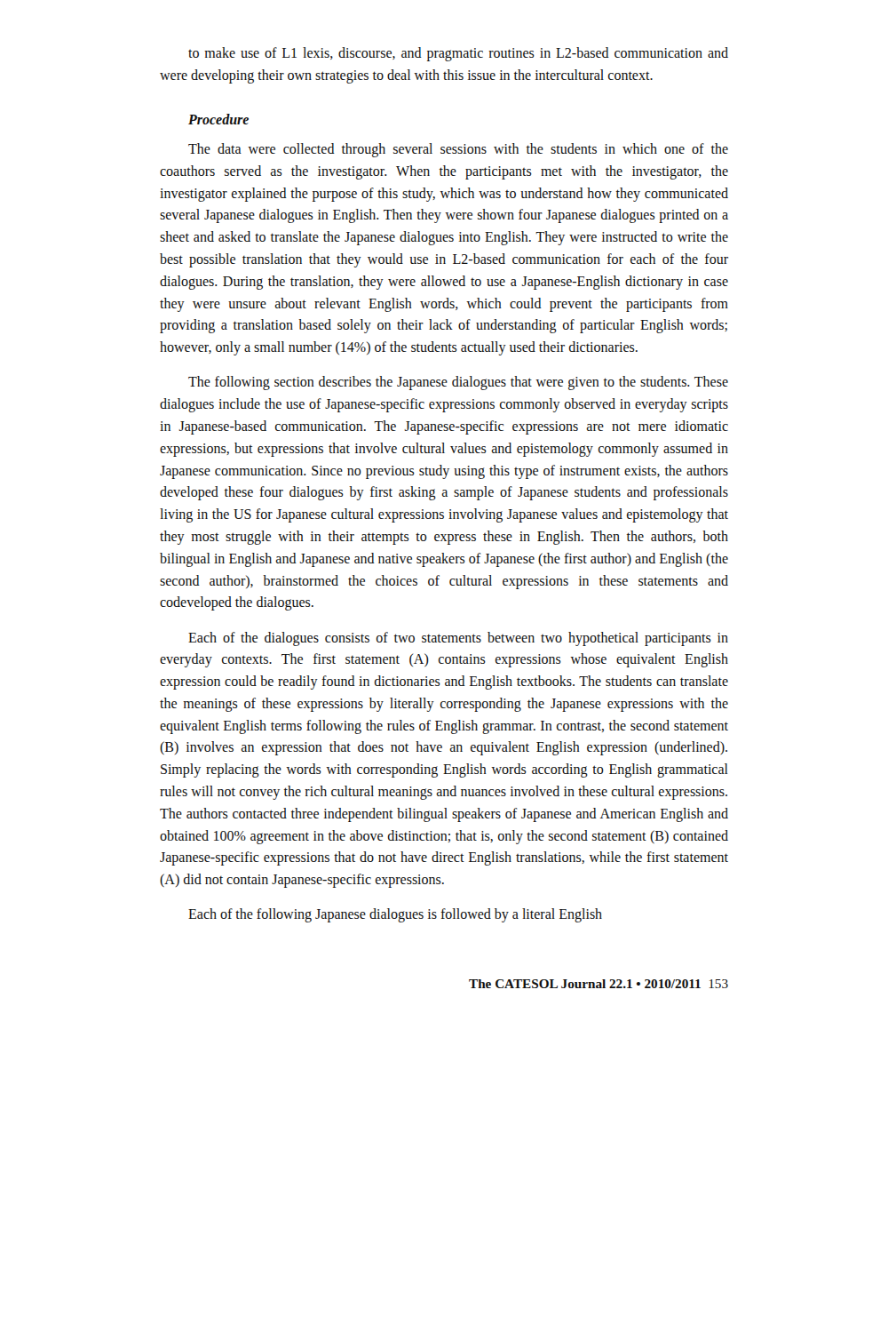to make use of L1 lexis, discourse, and pragmatic routines in L2-based communication and were developing their own strategies to deal with this issue in the intercultural context.
Procedure
The data were collected through several sessions with the students in which one of the coauthors served as the investigator. When the participants met with the investigator, the investigator explained the purpose of this study, which was to understand how they communicated several Japanese dialogues in English. Then they were shown four Japanese dialogues printed on a sheet and asked to translate the Japanese dialogues into English. They were instructed to write the best possible translation that they would use in L2-based communication for each of the four dialogues. During the translation, they were allowed to use a Japanese-English dictionary in case they were unsure about relevant English words, which could prevent the participants from providing a translation based solely on their lack of understanding of particular English words; however, only a small number (14%) of the students actually used their dictionaries.
The following section describes the Japanese dialogues that were given to the students. These dialogues include the use of Japanese-specific expressions commonly observed in everyday scripts in Japanese-based communication. The Japanese-specific expressions are not mere idiomatic expressions, but expressions that involve cultural values and epistemology commonly assumed in Japanese communication. Since no previous study using this type of instrument exists, the authors developed these four dialogues by first asking a sample of Japanese students and professionals living in the US for Japanese cultural expressions involving Japanese values and epistemology that they most struggle with in their attempts to express these in English. Then the authors, both bilingual in English and Japanese and native speakers of Japanese (the first author) and English (the second author), brainstormed the choices of cultural expressions in these statements and codeveloped the dialogues.
Each of the dialogues consists of two statements between two hypothetical participants in everyday contexts. The first statement (A) contains expressions whose equivalent English expression could be readily found in dictionaries and English textbooks. The students can translate the meanings of these expressions by literally corresponding the Japanese expressions with the equivalent English terms following the rules of English grammar. In contrast, the second statement (B) involves an expression that does not have an equivalent English expression (underlined). Simply replacing the words with corresponding English words according to English grammatical rules will not convey the rich cultural meanings and nuances involved in these cultural expressions. The authors contacted three independent bilingual speakers of Japanese and American English and obtained 100% agreement in the above distinction; that is, only the second statement (B) contained Japanese-specific expressions that do not have direct English translations, while the first statement (A) did not contain Japanese-specific expressions.
Each of the following Japanese dialogues is followed by a literal English
The CATESOL Journal 22.1 • 2010/2011 153